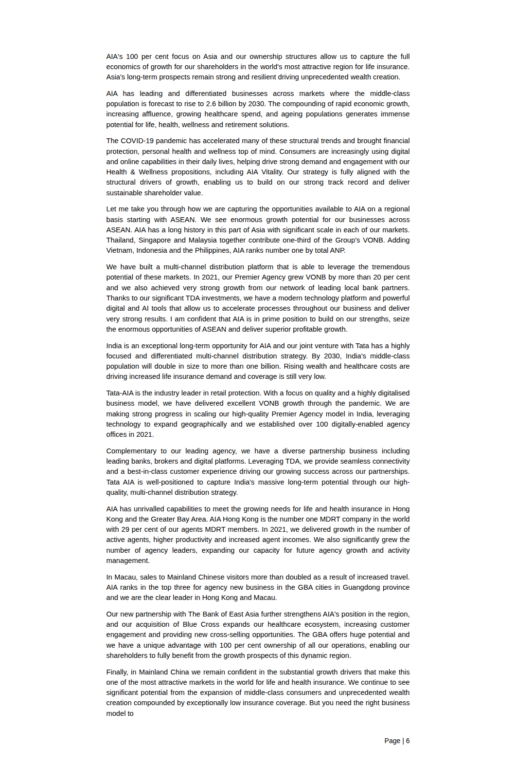AIA's 100 per cent focus on Asia and our ownership structures allow us to capture the full economics of growth for our shareholders in the world's most attractive region for life insurance. Asia's long-term prospects remain strong and resilient driving unprecedented wealth creation.
AIA has leading and differentiated businesses across markets where the middle-class population is forecast to rise to 2.6 billion by 2030. The compounding of rapid economic growth, increasing affluence, growing healthcare spend, and ageing populations generates immense potential for life, health, wellness and retirement solutions.
The COVID-19 pandemic has accelerated many of these structural trends and brought financial protection, personal health and wellness top of mind. Consumers are increasingly using digital and online capabilities in their daily lives, helping drive strong demand and engagement with our Health & Wellness propositions, including AIA Vitality. Our strategy is fully aligned with the structural drivers of growth, enabling us to build on our strong track record and deliver sustainable shareholder value.
Let me take you through how we are capturing the opportunities available to AIA on a regional basis starting with ASEAN. We see enormous growth potential for our businesses across ASEAN. AIA has a long history in this part of Asia with significant scale in each of our markets. Thailand, Singapore and Malaysia together contribute one-third of the Group's VONB. Adding Vietnam, Indonesia and the Philippines, AIA ranks number one by total ANP.
We have built a multi-channel distribution platform that is able to leverage the tremendous potential of these markets. In 2021, our Premier Agency grew VONB by more than 20 per cent and we also achieved very strong growth from our network of leading local bank partners. Thanks to our significant TDA investments, we have a modern technology platform and powerful digital and AI tools that allow us to accelerate processes throughout our business and deliver very strong results. I am confident that AIA is in prime position to build on our strengths, seize the enormous opportunities of ASEAN and deliver superior profitable growth.
India is an exceptional long-term opportunity for AIA and our joint venture with Tata has a highly focused and differentiated multi-channel distribution strategy. By 2030, India's middle-class population will double in size to more than one billion. Rising wealth and healthcare costs are driving increased life insurance demand and coverage is still very low.
Tata-AIA is the industry leader in retail protection. With a focus on quality and a highly digitalised business model, we have delivered excellent VONB growth through the pandemic. We are making strong progress in scaling our high-quality Premier Agency model in India, leveraging technology to expand geographically and we established over 100 digitally-enabled agency offices in 2021.
Complementary to our leading agency, we have a diverse partnership business including leading banks, brokers and digital platforms. Leveraging TDA, we provide seamless connectivity and a best-in-class customer experience driving our growing success across our partnerships. Tata AIA is well-positioned to capture India's massive long-term potential through our high-quality, multi-channel distribution strategy.
AIA has unrivalled capabilities to meet the growing needs for life and health insurance in Hong Kong and the Greater Bay Area. AIA Hong Kong is the number one MDRT company in the world with 29 per cent of our agents MDRT members. In 2021, we delivered growth in the number of active agents, higher productivity and increased agent incomes. We also significantly grew the number of agency leaders, expanding our capacity for future agency growth and activity management.
In Macau, sales to Mainland Chinese visitors more than doubled as a result of increased travel. AIA ranks in the top three for agency new business in the GBA cities in Guangdong province and we are the clear leader in Hong Kong and Macau.
Our new partnership with The Bank of East Asia further strengthens AIA's position in the region, and our acquisition of Blue Cross expands our healthcare ecosystem, increasing customer engagement and providing new cross-selling opportunities. The GBA offers huge potential and we have a unique advantage with 100 per cent ownership of all our operations, enabling our shareholders to fully benefit from the growth prospects of this dynamic region.
Finally, in Mainland China we remain confident in the substantial growth drivers that make this one of the most attractive markets in the world for life and health insurance. We continue to see significant potential from the expansion of middle-class consumers and unprecedented wealth creation compounded by exceptionally low insurance coverage. But you need the right business model to
Page | 6